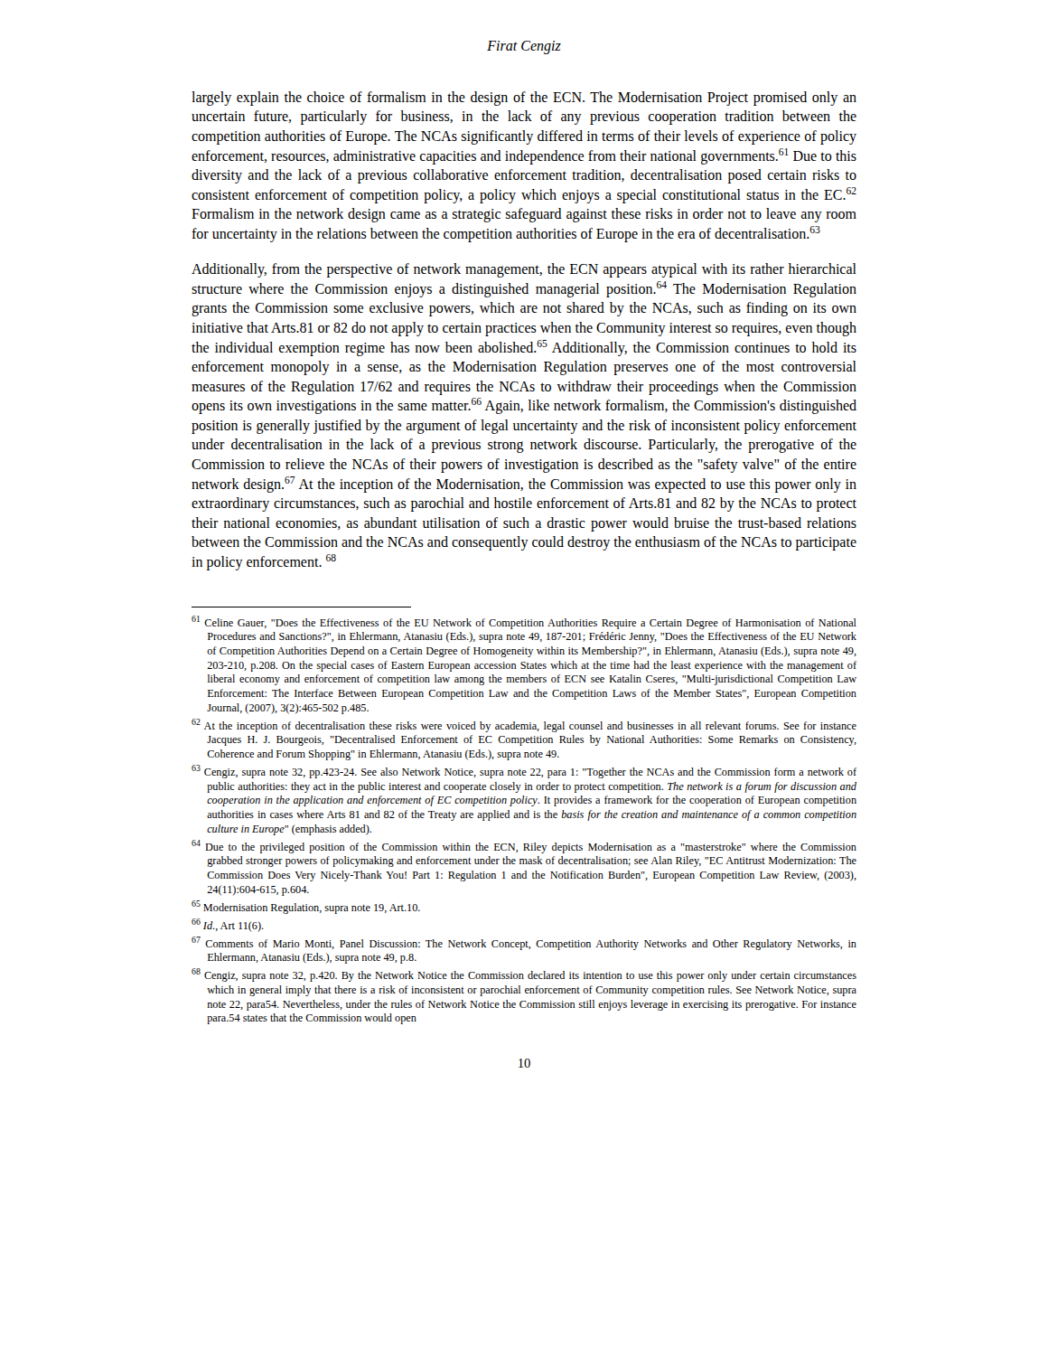Firat Cengiz
largely explain the choice of formalism in the design of the ECN. The Modernisation Project promised only an uncertain future, particularly for business, in the lack of any previous cooperation tradition between the competition authorities of Europe. The NCAs significantly differed in terms of their levels of experience of policy enforcement, resources, administrative capacities and independence from their national governments.61 Due to this diversity and the lack of a previous collaborative enforcement tradition, decentralisation posed certain risks to consistent enforcement of competition policy, a policy which enjoys a special constitutional status in the EC.62 Formalism in the network design came as a strategic safeguard against these risks in order not to leave any room for uncertainty in the relations between the competition authorities of Europe in the era of decentralisation.63
Additionally, from the perspective of network management, the ECN appears atypical with its rather hierarchical structure where the Commission enjoys a distinguished managerial position.64 The Modernisation Regulation grants the Commission some exclusive powers, which are not shared by the NCAs, such as finding on its own initiative that Arts.81 or 82 do not apply to certain practices when the Community interest so requires, even though the individual exemption regime has now been abolished.65 Additionally, the Commission continues to hold its enforcement monopoly in a sense, as the Modernisation Regulation preserves one of the most controversial measures of the Regulation 17/62 and requires the NCAs to withdraw their proceedings when the Commission opens its own investigations in the same matter.66 Again, like network formalism, the Commission's distinguished position is generally justified by the argument of legal uncertainty and the risk of inconsistent policy enforcement under decentralisation in the lack of a previous strong network discourse. Particularly, the prerogative of the Commission to relieve the NCAs of their powers of investigation is described as the "safety valve" of the entire network design.67 At the inception of the Modernisation, the Commission was expected to use this power only in extraordinary circumstances, such as parochial and hostile enforcement of Arts.81 and 82 by the NCAs to protect their national economies, as abundant utilisation of such a drastic power would bruise the trust-based relations between the Commission and the NCAs and consequently could destroy the enthusiasm of the NCAs to participate in policy enforcement. 68
61 Celine Gauer, "Does the Effectiveness of the EU Network of Competition Authorities Require a Certain Degree of Harmonisation of National Procedures and Sanctions?", in Ehlermann, Atanasiu (Eds.), supra note 49, 187-201; Frédéric Jenny, "Does the Effectiveness of the EU Network of Competition Authorities Depend on a Certain Degree of Homogeneity within its Membership?", in Ehlermann, Atanasiu (Eds.), supra note 49, 203-210, p.208. On the special cases of Eastern European accession States which at the time had the least experience with the management of liberal economy and enforcement of competition law among the members of ECN see Katalin Cseres, "Multi-jurisdictional Competition Law Enforcement: The Interface Between European Competition Law and the Competition Laws of the Member States", European Competition Journal, (2007), 3(2):465-502 p.485.
62 At the inception of decentralisation these risks were voiced by academia, legal counsel and businesses in all relevant forums. See for instance Jacques H. J. Bourgeois, "Decentralised Enforcement of EC Competition Rules by National Authorities: Some Remarks on Consistency, Coherence and Forum Shopping" in Ehlermann, Atanasiu (Eds.), supra note 49.
63 Cengiz, supra note 32, pp.423-24. See also Network Notice, supra note 22, para 1: "Together the NCAs and the Commission form a network of public authorities: they act in the public interest and cooperate closely in order to protect competition. The network is a forum for discussion and cooperation in the application and enforcement of EC competition policy. It provides a framework for the cooperation of European competition authorities in cases where Arts 81 and 82 of the Treaty are applied and is the basis for the creation and maintenance of a common competition culture in Europe" (emphasis added).
64 Due to the privileged position of the Commission within the ECN, Riley depicts Modernisation as a "masterstroke" where the Commission grabbed stronger powers of policymaking and enforcement under the mask of decentralisation; see Alan Riley, "EC Antitrust Modernization: The Commission Does Very Nicely-Thank You! Part 1: Regulation 1 and the Notification Burden", European Competition Law Review, (2003), 24(11):604-615, p.604.
65 Modernisation Regulation, supra note 19, Art.10.
66 Id., Art 11(6).
67 Comments of Mario Monti, Panel Discussion: The Network Concept, Competition Authority Networks and Other Regulatory Networks, in Ehlermann, Atanasiu (Eds.), supra note 49, p.8.
68 Cengiz, supra note 32, p.420. By the Network Notice the Commission declared its intention to use this power only under certain circumstances which in general imply that there is a risk of inconsistent or parochial enforcement of Community competition rules. See Network Notice, supra note 22, para54. Nevertheless, under the rules of Network Notice the Commission still enjoys leverage in exercising its prerogative. For instance para.54 states that the Commission would open
10